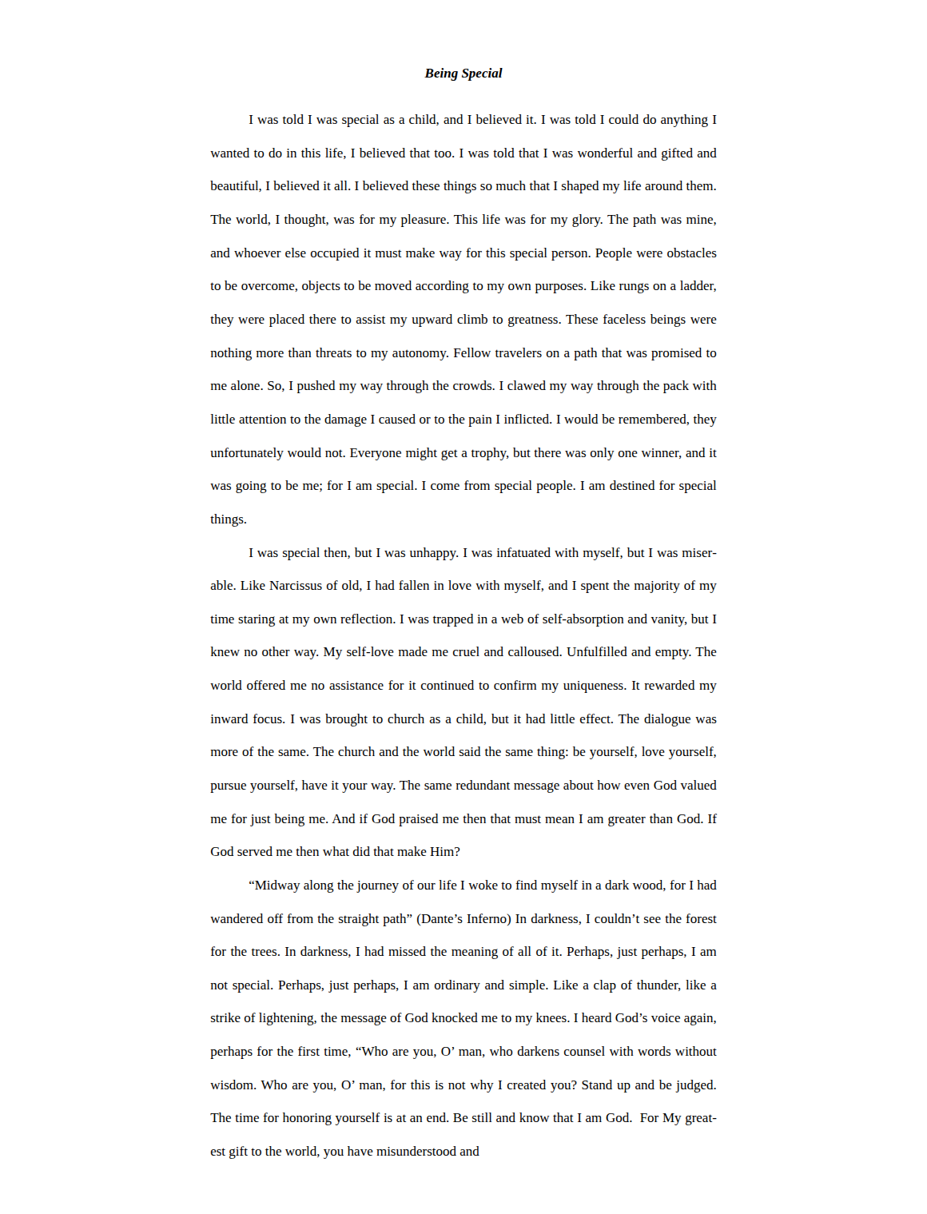Being Special
I was told I was special as a child, and I believed it. I was told I could do anything I wanted to do in this life, I believed that too. I was told that I was wonderful and gifted and beautiful, I believed it all. I believed these things so much that I shaped my life around them. The world, I thought, was for my pleasure. This life was for my glory. The path was mine, and whoever else occupied it must make way for this special person. People were obstacles to be overcome, objects to be moved according to my own purposes. Like rungs on a ladder, they were placed there to assist my upward climb to greatness. These faceless beings were nothing more than threats to my autonomy. Fellow travelers on a path that was promised to me alone. So, I pushed my way through the crowds. I clawed my way through the pack with little attention to the damage I caused or to the pain I inflicted. I would be remembered, they unfortunately would not. Everyone might get a trophy, but there was only one winner, and it was going to be me; for I am special. I come from special people. I am destined for special things.
I was special then, but I was unhappy. I was infatuated with myself, but I was miserable. Like Narcissus of old, I had fallen in love with myself, and I spent the majority of my time staring at my own reflection. I was trapped in a web of self-absorption and vanity, but I knew no other way. My self-love made me cruel and calloused. Unfulfilled and empty. The world offered me no assistance for it continued to confirm my uniqueness. It rewarded my inward focus. I was brought to church as a child, but it had little effect. The dialogue was more of the same. The church and the world said the same thing: be yourself, love yourself, pursue yourself, have it your way. The same redundant message about how even God valued me for just being me. And if God praised me then that must mean I am greater than God. If God served me then what did that make Him?
“Midway along the journey of our life I woke to find myself in a dark wood, for I had wandered off from the straight path” (Dante’s Inferno) In darkness, I couldn’t see the forest for the trees. In darkness, I had missed the meaning of all of it. Perhaps, just perhaps, I am not special. Perhaps, just perhaps, I am ordinary and simple. Like a clap of thunder, like a strike of lightening, the message of God knocked me to my knees. I heard God’s voice again, perhaps for the first time, “Who are you, O’ man, who darkens counsel with words without wisdom. Who are you, O’ man, for this is not why I created you? Stand up and be judged. The time for honoring yourself is at an end. Be still and know that I am God. For My greatest gift to the world, you have misunderstood and